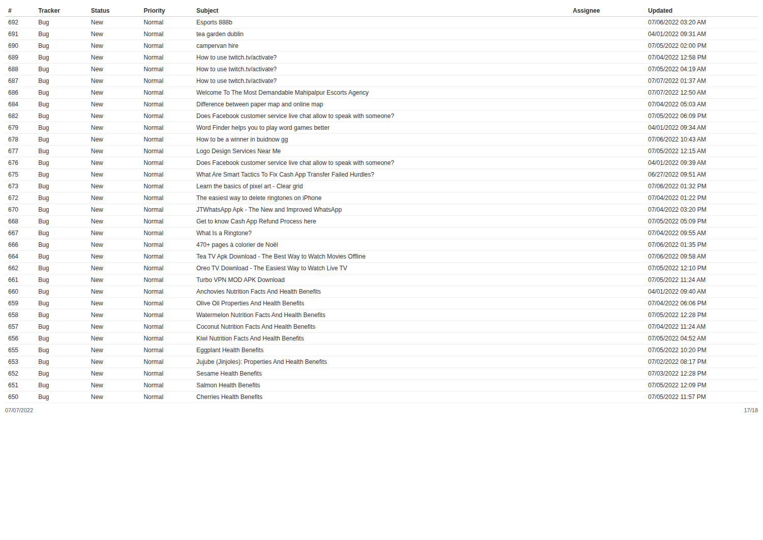| # | Tracker | Status | Priority | Subject | Assignee | Updated |
| --- | --- | --- | --- | --- | --- | --- |
| 692 | Bug | New | Normal | Esports 888b | | 07/06/2022 03:20 AM |
| 691 | Bug | New | Normal | tea garden dublin | | 04/01/2022 09:31 AM |
| 690 | Bug | New | Normal | campervan hire | | 07/05/2022 02:00 PM |
| 689 | Bug | New | Normal | How to use twitch.tv/activate? | | 07/04/2022 12:58 PM |
| 688 | Bug | New | Normal | How to use twitch.tv/activate? | | 07/05/2022 04:19 AM |
| 687 | Bug | New | Normal | How to use twitch.tv/activate? | | 07/07/2022 01:37 AM |
| 686 | Bug | New | Normal | Welcome To The Most Demandable Mahipalpur Escorts Agency | | 07/07/2022 12:50 AM |
| 684 | Bug | New | Normal | Difference between paper map and online map | | 07/04/2022 05:03 AM |
| 682 | Bug | New | Normal | Does Facebook customer service live chat allow to speak with someone? | | 07/05/2022 06:09 PM |
| 679 | Bug | New | Normal | Word Finder helps you to play word games better | | 04/01/2022 09:34 AM |
| 678 | Bug | New | Normal | How to be a winner in buidnow gg | | 07/06/2022 10:43 AM |
| 677 | Bug | New | Normal | Logo Design Services Near Me | | 07/05/2022 12:15 AM |
| 676 | Bug | New | Normal | Does Facebook customer service live chat allow to speak with someone? | | 04/01/2022 09:39 AM |
| 675 | Bug | New | Normal | What Are Smart Tactics To Fix Cash App Transfer Failed Hurdles? | | 06/27/2022 09:51 AM |
| 673 | Bug | New | Normal | Learn the basics of pixel art - Clear grid | | 07/06/2022 01:32 PM |
| 672 | Bug | New | Normal | The easiest way to delete ringtones on iPhone | | 07/04/2022 01:22 PM |
| 670 | Bug | New | Normal | JTWhatsApp Apk - The New and Improved WhatsApp | | 07/04/2022 03:20 PM |
| 668 | Bug | New | Normal | Get to know Cash App Refund Process here | | 07/05/2022 05:09 PM |
| 667 | Bug | New | Normal | What Is a Ringtone? | | 07/04/2022 09:55 AM |
| 666 | Bug | New | Normal | 470+ pages à colorier de Noël | | 07/06/2022 01:35 PM |
| 664 | Bug | New | Normal | Tea TV Apk Download - The Best Way to Watch Movies Offline | | 07/06/2022 09:58 AM |
| 662 | Bug | New | Normal | Oreo TV Download - The Easiest Way to Watch Live TV | | 07/05/2022 12:10 PM |
| 661 | Bug | New | Normal | Turbo VPN MOD APK Download | | 07/05/2022 11:24 AM |
| 660 | Bug | New | Normal | Anchovies Nutrition Facts And Health Benefits | | 04/01/2022 09:40 AM |
| 659 | Bug | New | Normal | Olive Oil Properties And Health Benefits | | 07/04/2022 06:06 PM |
| 658 | Bug | New | Normal | Watermelon Nutrition Facts And Health Benefits | | 07/05/2022 12:28 PM |
| 657 | Bug | New | Normal | Coconut Nutrition Facts And Health Benefits | | 07/04/2022 11:24 AM |
| 656 | Bug | New | Normal | Kiwi Nutrition Facts And Health Benefits | | 07/05/2022 04:52 AM |
| 655 | Bug | New | Normal | Eggplant Health Benefits | | 07/05/2022 10:20 PM |
| 653 | Bug | New | Normal | Jujube (Jinjoles): Properties And Health Benefits | | 07/02/2022 08:17 PM |
| 652 | Bug | New | Normal | Sesame Health Benefits | | 07/03/2022 12:28 PM |
| 651 | Bug | New | Normal | Salmon Health Benefits | | 07/05/2022 12:09 PM |
| 650 | Bug | New | Normal | Cherries Health Benefits | | 07/05/2022 11:57 PM |
07/07/2022 17/18